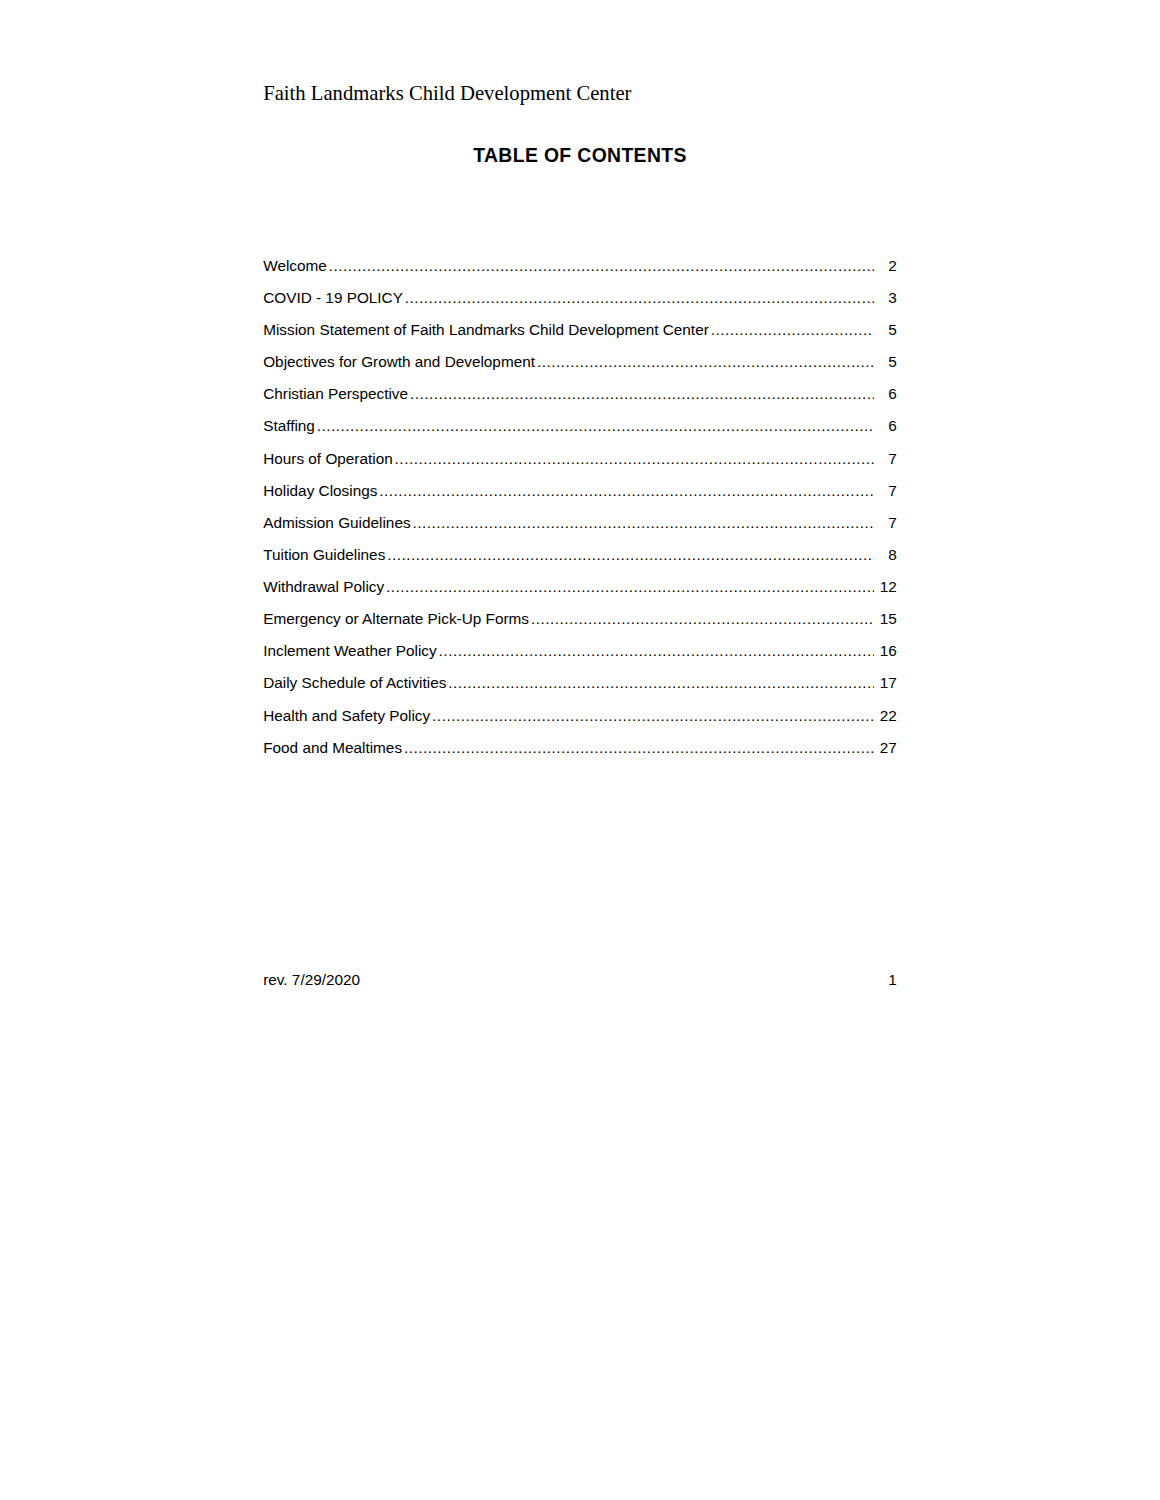Faith Landmarks Child Development Center
TABLE OF CONTENTS
Welcome .......................................................................................................................................................... 2
COVID - 19 POLICY .............................................................................................................................................. 3
Mission Statement of Faith Landmarks Child Development Center ..................................................................... 5
Objectives for Growth and Development ............................................................................................................. 5
Christian Perspective ........................................................................................................................................... 6
Staffing ........................................................................................................................................................... 6
Hours of Operation .............................................................................................................................................. 7
Holiday Closings .................................................................................................................................................. 7
Admission Guidelines .......................................................................................................................................... 7
Tuition Guidelines ................................................................................................................................................ 8
Withdrawal Policy .............................................................................................................................................. 12
Emergency or Alternate Pick-Up Forms .............................................................................................................. 15
Inclement Weather Policy ....................................................................................................................................... 16
Daily Schedule of Activities ..................................................................................................................................... 17
Health and Safety Policy ......................................................................................................................................... 22
Food and Mealtimes ............................................................................................................................................. 27
rev. 7/29/2020 1